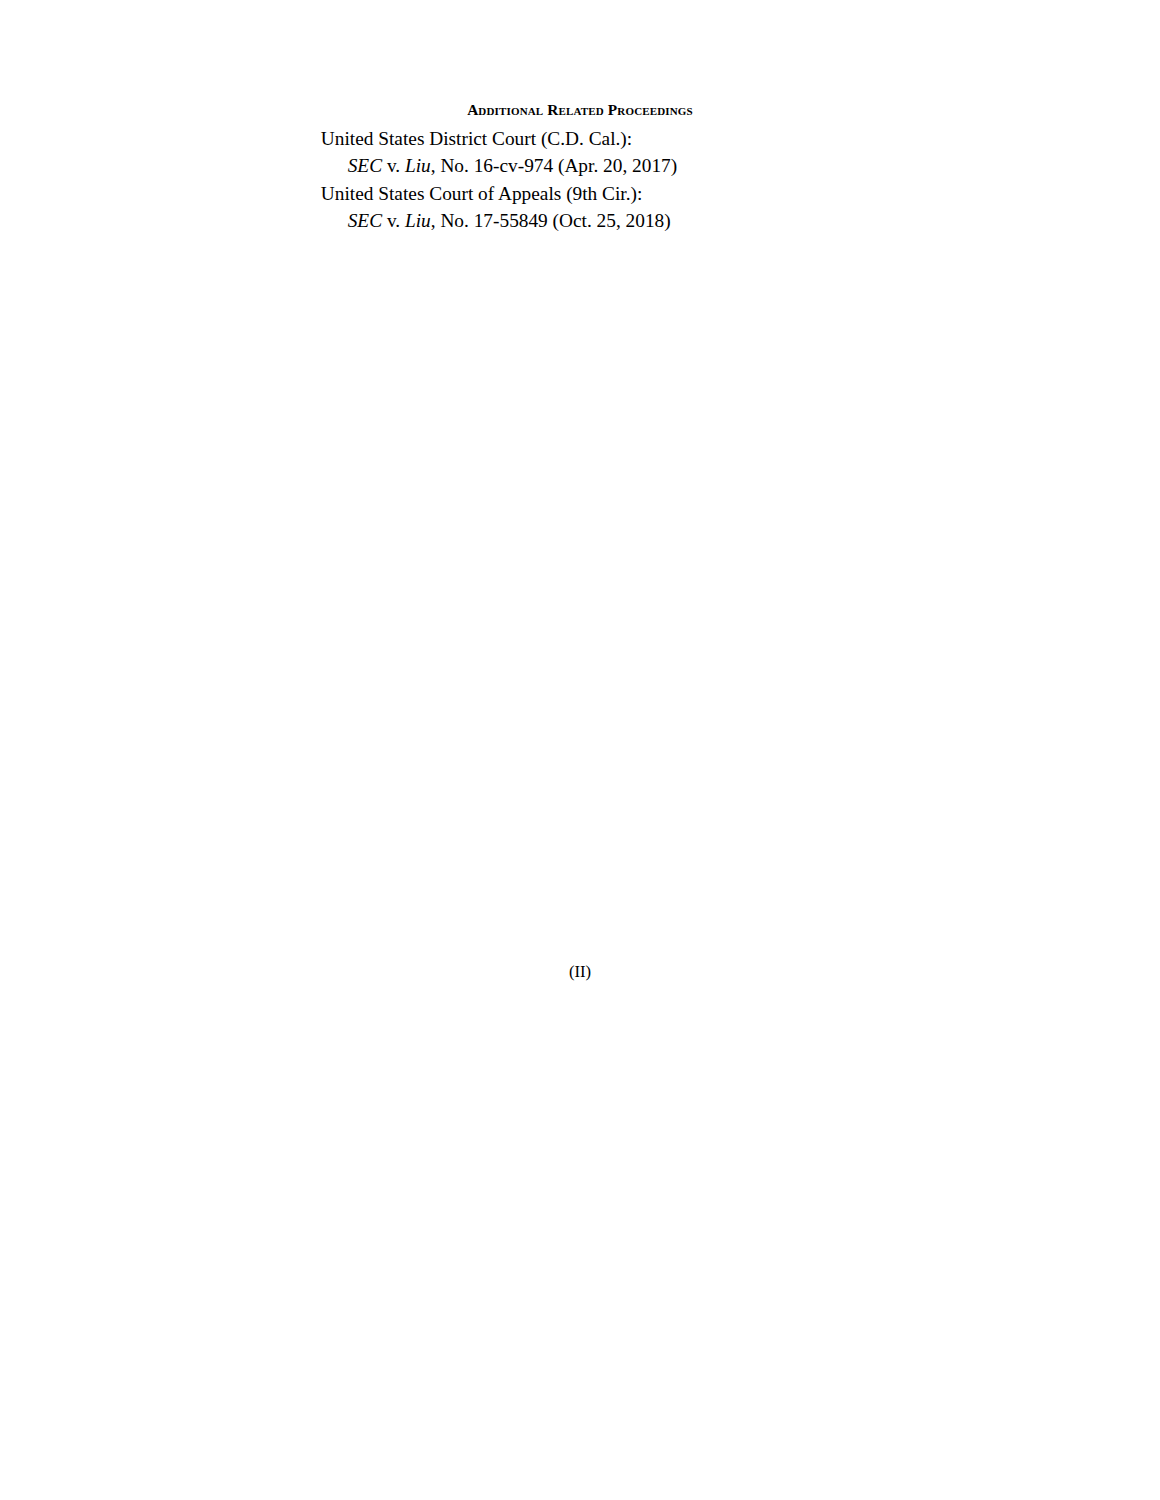Additional Related Proceedings
United States District Court (C.D. Cal.):
SEC v. Liu, No. 16-cv-974 (Apr. 20, 2017)
United States Court of Appeals (9th Cir.):
SEC v. Liu, No. 17-55849 (Oct. 25, 2018)
(II)